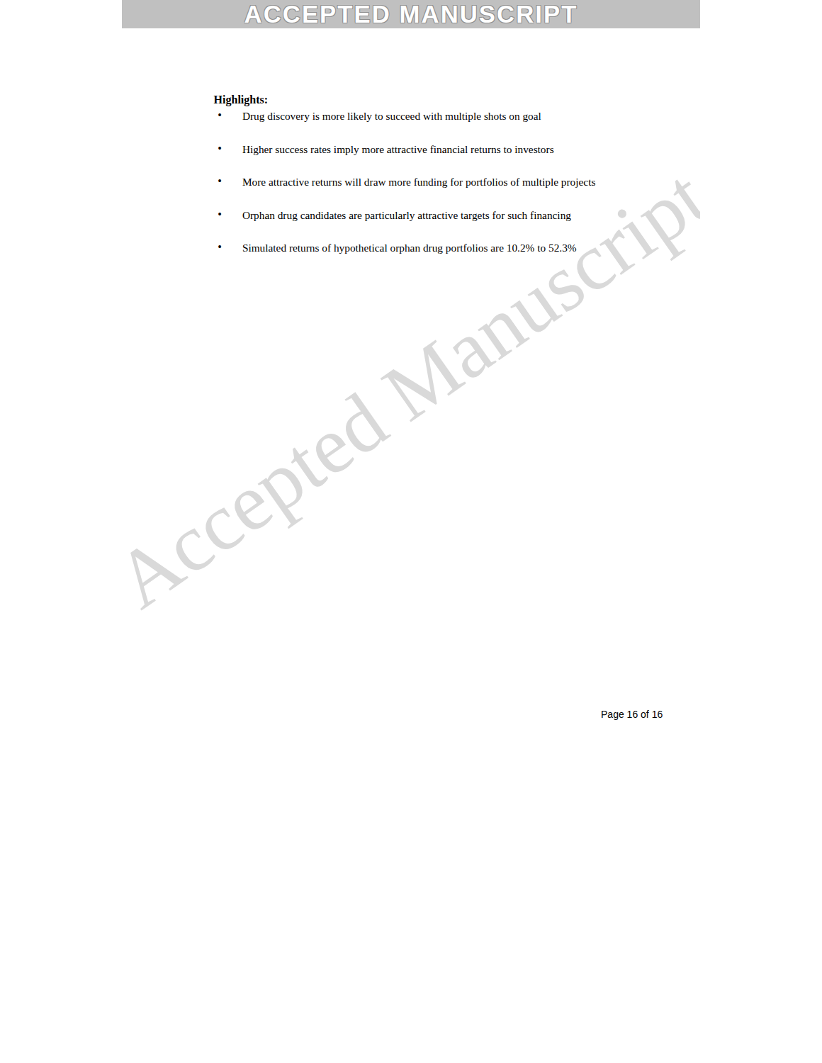ACCEPTED MANUSCRIPT
Accepted Manuscript
Highlights:
Drug discovery is more likely to succeed with multiple shots on goal
Higher success rates imply more attractive financial returns to investors
More attractive returns will draw more funding for portfolios of multiple projects
Orphan drug candidates are particularly attractive targets for such financing
Simulated returns of hypothetical orphan drug portfolios are 10.2% to 52.3%
Page 16 of 16